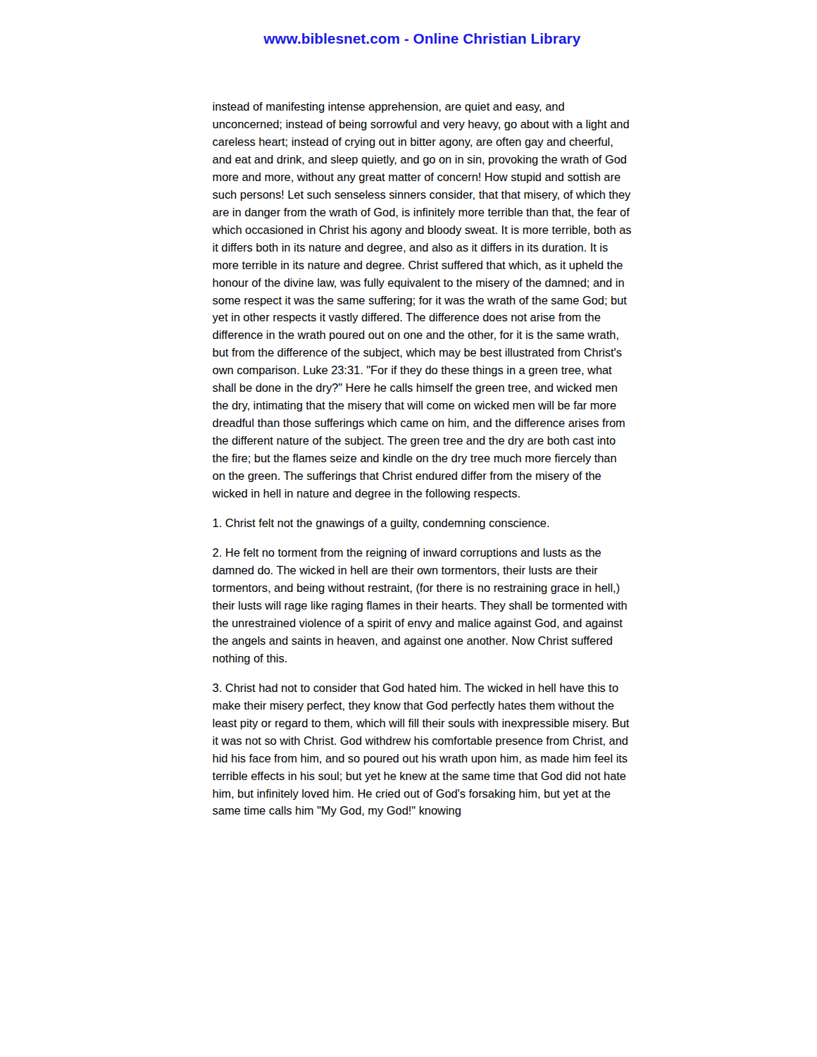www.biblesnet.com - Online Christian Library
instead of manifesting intense apprehension, are quiet and easy, and unconcerned; instead of being sorrowful and very heavy, go about with a light and careless heart; instead of crying out in bitter agony, are often gay and cheerful, and eat and drink, and sleep quietly, and go on in sin, provoking the wrath of God more and more, without any great matter of concern! How stupid and sottish are such persons! Let such senseless sinners consider, that that misery, of which they are in danger from the wrath of God, is infinitely more terrible than that, the fear of which occasioned in Christ his agony and bloody sweat. It is more terrible, both as it differs both in its nature and degree, and also as it differs in its duration. It is more terrible in its nature and degree. Christ suffered that which, as it upheld the honour of the divine law, was fully equivalent to the misery of the damned; and in some respect it was the same suffering; for it was the wrath of the same God; but yet in other respects it vastly differed. The difference does not arise from the difference in the wrath poured out on one and the other, for it is the same wrath, but from the difference of the subject, which may be best illustrated from Christ's own comparison. Luke 23:31. "For if they do these things in a green tree, what shall be done in the dry?" Here he calls himself the green tree, and wicked men the dry, intimating that the misery that will come on wicked men will be far more dreadful than those sufferings which came on him, and the difference arises from the different nature of the subject. The green tree and the dry are both cast into the fire; but the flames seize and kindle on the dry tree much more fiercely than on the green. The sufferings that Christ endured differ from the misery of the wicked in hell in nature and degree in the following respects.
1. Christ felt not the gnawings of a guilty, condemning conscience.
2. He felt no torment from the reigning of inward corruptions and lusts as the damned do. The wicked in hell are their own tormentors, their lusts are their tormentors, and being without restraint, (for there is no restraining grace in hell,) their lusts will rage like raging flames in their hearts. They shall be tormented with the unrestrained violence of a spirit of envy and malice against God, and against the angels and saints in heaven, and against one another. Now Christ suffered nothing of this.
3. Christ had not to consider that God hated him. The wicked in hell have this to make their misery perfect, they know that God perfectly hates them without the least pity or regard to them, which will fill their souls with inexpressible misery. But it was not so with Christ. God withdrew his comfortable presence from Christ, and hid his face from him, and so poured out his wrath upon him, as made him feel its terrible effects in his soul; but yet he knew at the same time that God did not hate him, but infinitely loved him. He cried out of God's forsaking him, but yet at the same time calls him "My God, my God!" knowing